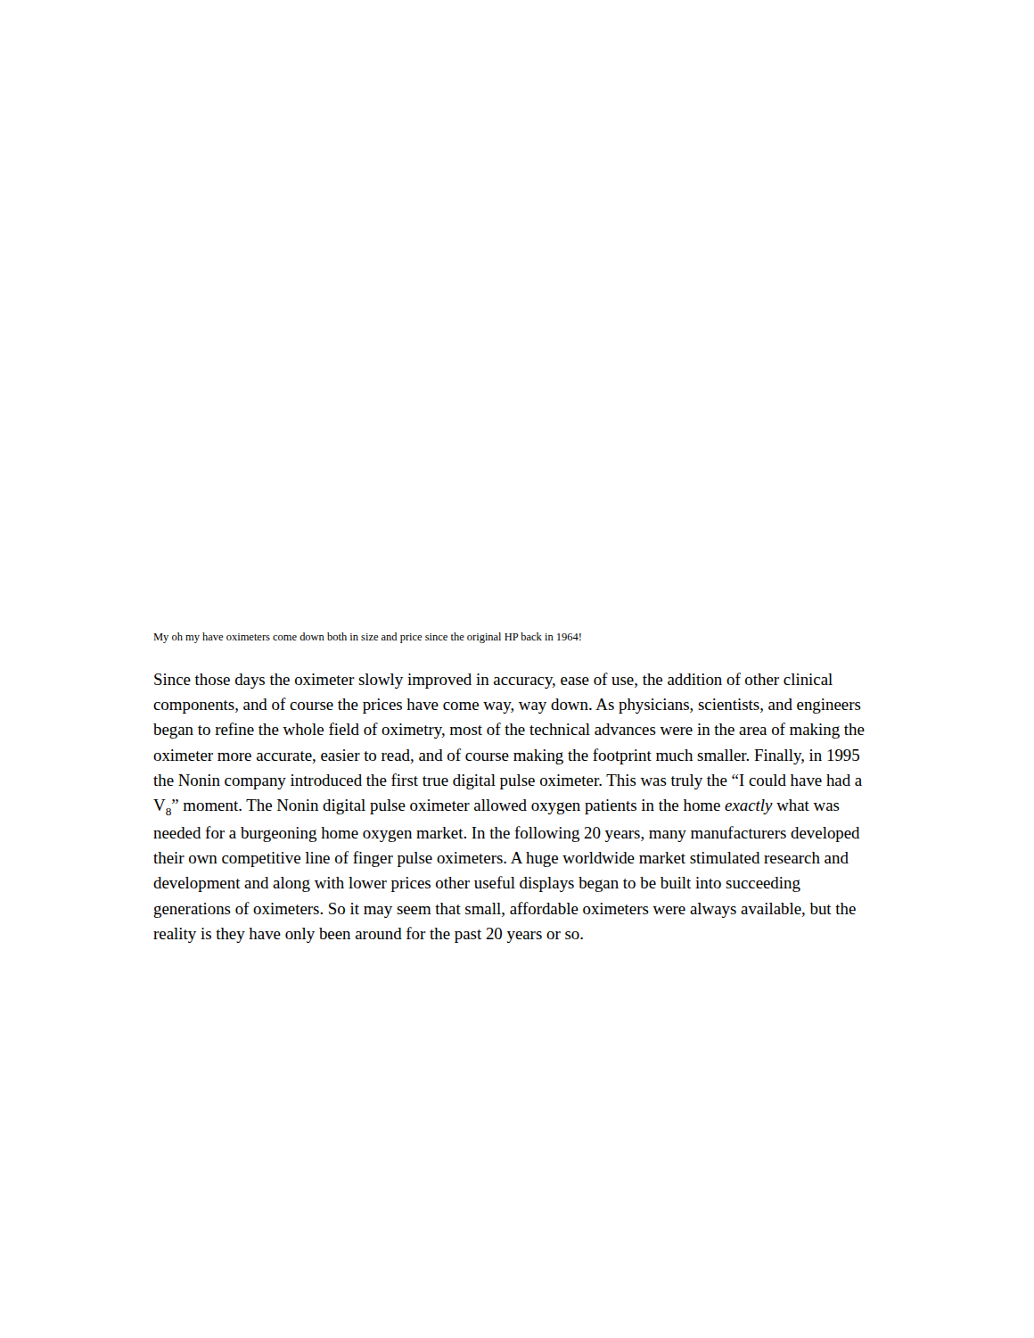My oh my have oximeters come down both in size and price since the original HP back in 1964!
Since those days the oximeter slowly improved in accuracy, ease of use, the addition of other clinical components, and of course the prices have come way, way down. As physicians, scientists, and engineers began to refine the whole field of oximetry, most of the technical advances were in the area of making the oximeter more accurate, easier to read, and of course making the footprint much smaller. Finally, in 1995 the Nonin company introduced the first true digital pulse oximeter. This was truly the “I could have had a V8” moment. The Nonin digital pulse oximeter allowed oxygen patients in the home exactly what was needed for a burgeoning home oxygen market. In the following 20 years, many manufacturers developed their own competitive line of finger pulse oximeters. A huge worldwide market stimulated research and development and along with lower prices other useful displays began to be built into succeeding generations of oximeters. So it may seem that small, affordable oximeters were always available, but the reality is they have only been around for the past 20 years or so.